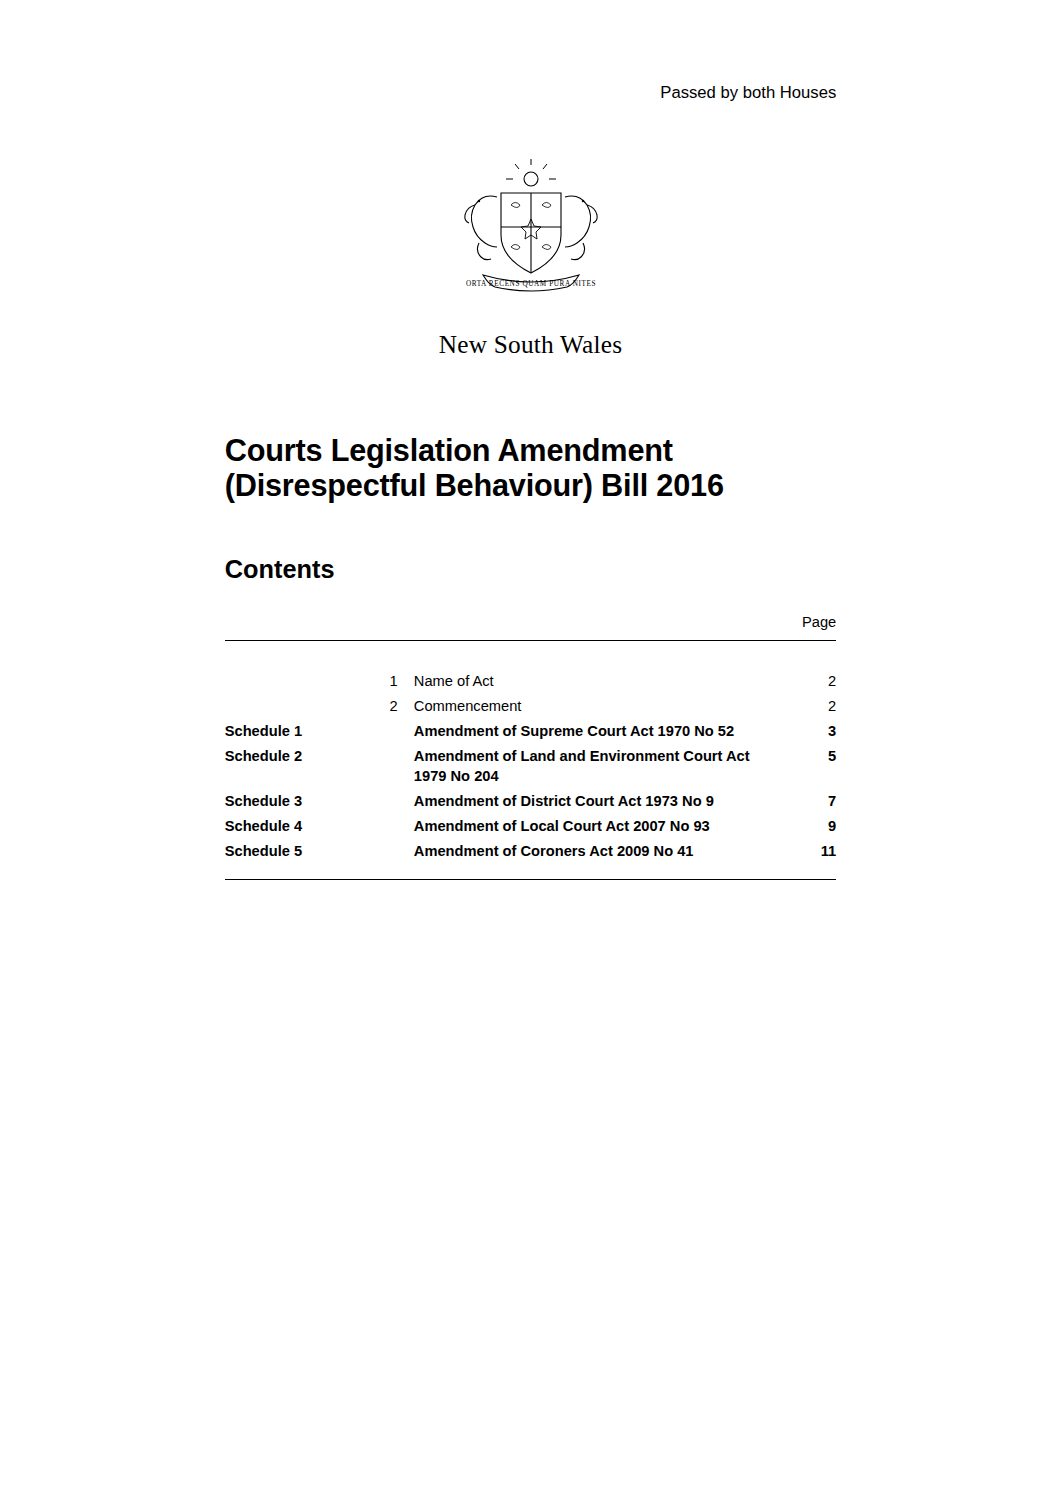Passed by both Houses
ORTA RECENS QUAM PURA NITES
New South Wales
Courts Legislation Amendment
(Disrespectful Behaviour) Bill 2016
Contents
| | | | Page |
| --- | --- | --- | --- |
| | 1 | Name of Act | 2 |
| | 2 | Commencement | 2 |
| Schedule 1 | | Amendment of Supreme Court Act 1970 No 52 | 3 |
| Schedule 2 | | Amendment of Land and Environment Court Act 1979 No 204 | 5 |
| Schedule 3 | | Amendment of District Court Act 1973 No 9 | 7 |
| Schedule 4 | | Amendment of Local Court Act 2007 No 93 | 9 |
| Schedule 5 | | Amendment of Coroners Act 2009 No 41 | 11 |